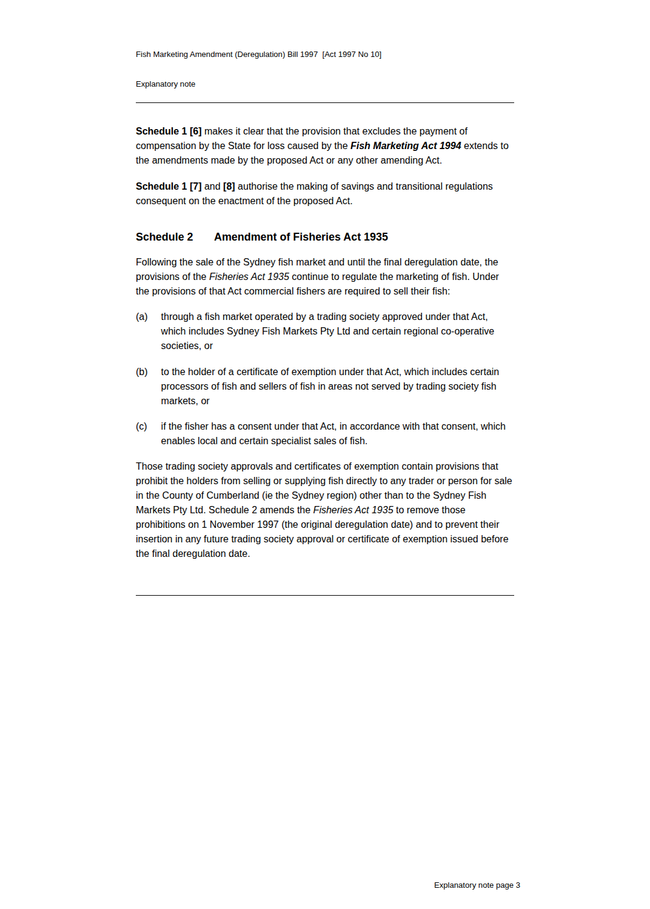Fish Marketing Amendment (Deregulation) Bill 1997 [Act 1997 No 10]
Explanatory note
Schedule 1 [6] makes it clear that the provision that excludes the payment of compensation by the State for loss caused by the Fish Marketing Act 1994 extends to the amendments made by the proposed Act or any other amending Act.
Schedule 1 [7] and [8] authorise the making of savings and transitional regulations consequent on the enactment of the proposed Act.
Schedule 2 Amendment of Fisheries Act 1935
Following the sale of the Sydney fish market and until the final deregulation date, the provisions of the Fisheries Act 1935 continue to regulate the marketing of fish. Under the provisions of that Act commercial fishers are required to sell their fish:
(a) through a fish market operated by a trading society approved under that Act, which includes Sydney Fish Markets Pty Ltd and certain regional co-operative societies, or
(b) to the holder of a certificate of exemption under that Act, which includes certain processors of fish and sellers of fish in areas not served by trading society fish markets, or
(c) if the fisher has a consent under that Act, in accordance with that consent, which enables local and certain specialist sales of fish.
Those trading society approvals and certificates of exemption contain provisions that prohibit the holders from selling or supplying fish directly to any trader or person for sale in the County of Cumberland (ie the Sydney region) other than to the Sydney Fish Markets Pty Ltd. Schedule 2 amends the Fisheries Act 1935 to remove those prohibitions on 1 November 1997 (the original deregulation date) and to prevent their insertion in any future trading society approval or certificate of exemption issued before the final deregulation date.
Explanatory note page 3